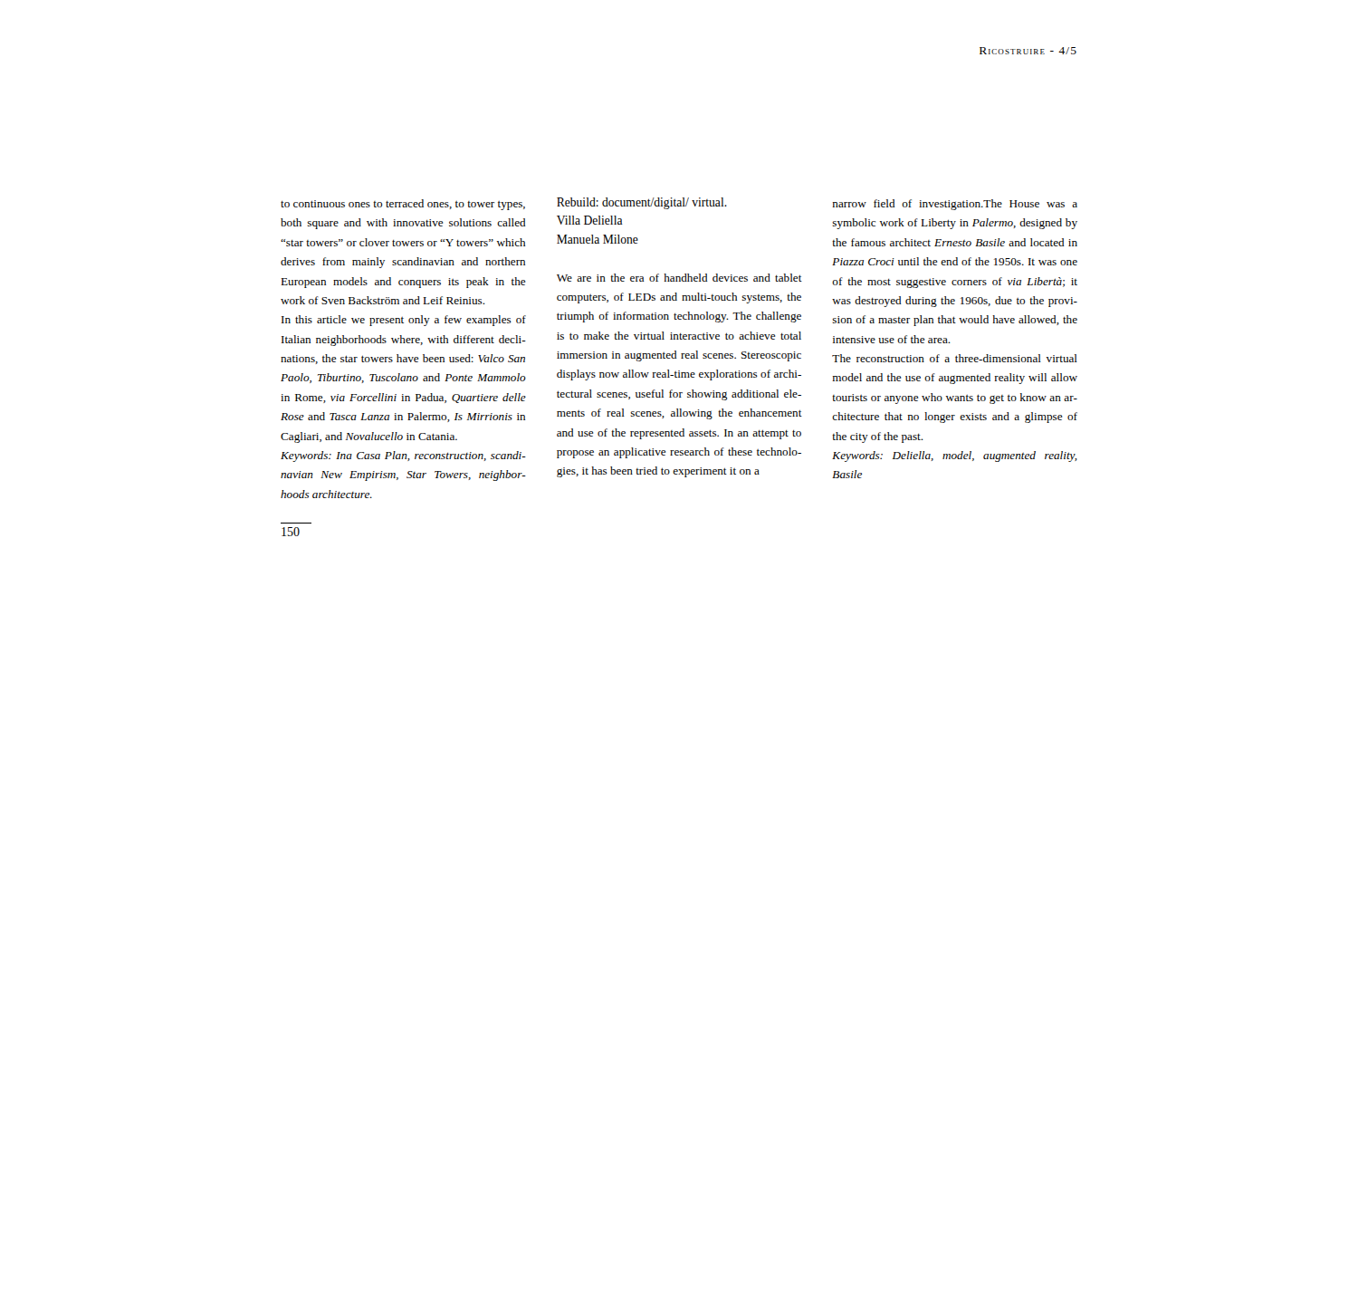Ricostruire - 4/5
to continuous ones to terraced ones, to tower types, both square and with innovative solutions called “star towers” or clover towers or “Y towers” which derives from mainly scandinavian and northern European models and conquers its peak in the work of Sven Backström and Leif Reinius.
In this article we present only a few examples of Italian neighborhoods where, with different declinations, the star towers have been used: Valco San Paolo, Tiburtino, Tuscolano and Ponte Mammolo in Rome, via Forcellini in Padua, Quartiere delle Rose and Tasca Lanza in Palermo, Is Mirrionis in Cagliari, and Novalucello in Catania.
Keywords: Ina Casa Plan, reconstruction, scandinavian New Empirism, Star Towers, neighborhoods architecture.
Rebuild: document/digital/ virtual.
Villa DeliellaManuela Milone
We are in the era of handheld devices and tablet computers, of LEDs and multi-touch systems, the triumph of information technology. The challenge is to make the virtual interactive to achieve total immersion in augmented real scenes. Stereoscopic displays now allow real-time explorations of architectural scenes, useful for showing additional elements of real scenes, allowing the enhancement and use of the represented assets. In an attempt to propose an applicative research of these technologies, it has been tried to experiment it on a
narrow field of investigation.The House was a symbolic work of Liberty in Palermo, designed by the famous architect Ernesto Basile and located in Piazza Croci until the end of the 1950s. It was one of the most suggestive corners of via Libertà; it was destroyed during the 1960s, due to the provision of a master plan that would have allowed, the intensive use of the area.
The reconstruction of a three-dimensional virtual model and the use of augmented reality will allow tourists or anyone who wants to get to know an architecture that no longer exists and a glimpse of the city of the past.
Keywords: Deliella, model, augmented reality, Basile
150